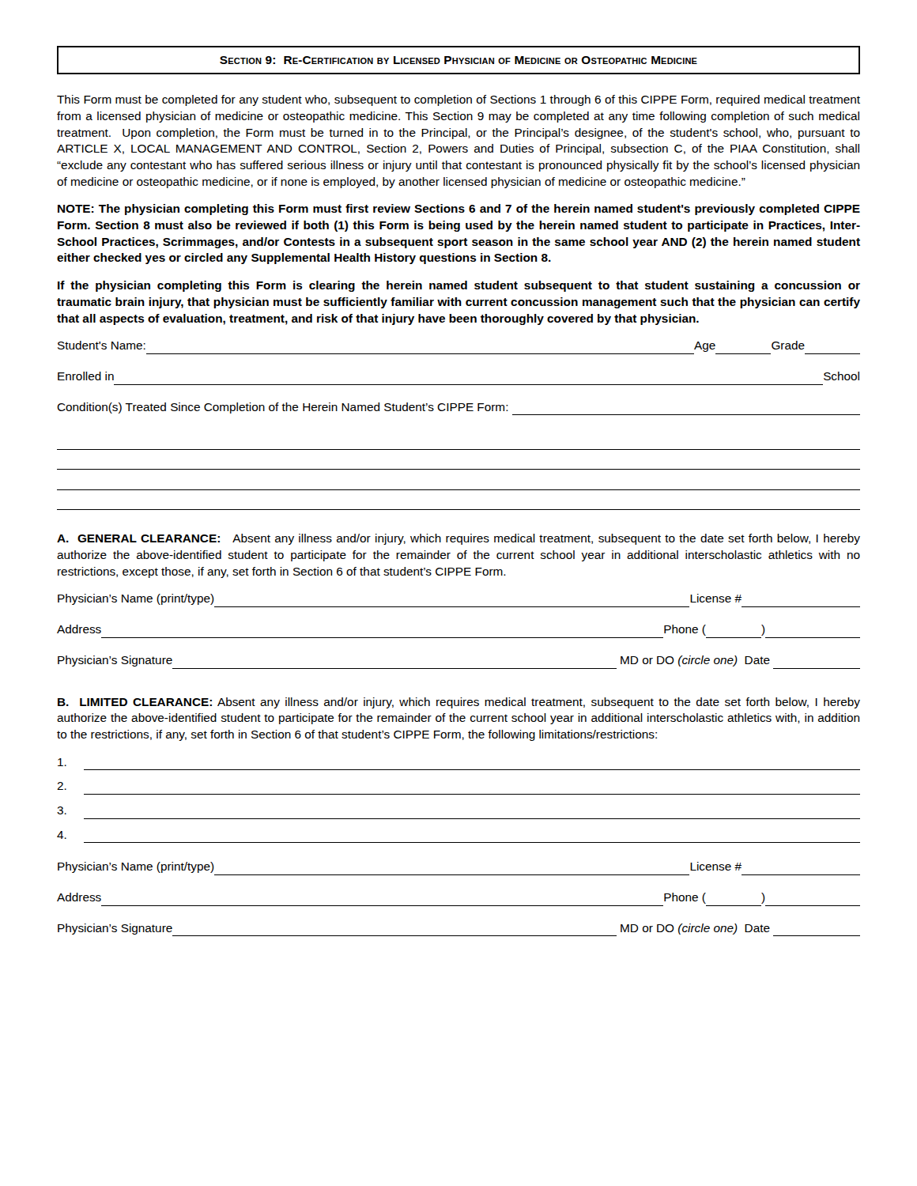Section 9: Re-Certification by Licensed Physician of Medicine or Osteopathic Medicine
This Form must be completed for any student who, subsequent to completion of Sections 1 through 6 of this CIPPE Form, required medical treatment from a licensed physician of medicine or osteopathic medicine. This Section 9 may be completed at any time following completion of such medical treatment. Upon completion, the Form must be turned in to the Principal, or the Principal’s designee, of the student's school, who, pursuant to ARTICLE X, LOCAL MANAGEMENT AND CONTROL, Section 2, Powers and Duties of Principal, subsection C, of the PIAA Constitution, shall “exclude any contestant who has suffered serious illness or injury until that contestant is pronounced physically fit by the school’s licensed physician of medicine or osteopathic medicine, or if none is employed, by another licensed physician of medicine or osteopathic medicine.”
NOTE: The physician completing this Form must first review Sections 6 and 7 of the herein named student's previously completed CIPPE Form. Section 8 must also be reviewed if both (1) this Form is being used by the herein named student to participate in Practices, Inter-School Practices, Scrimmages, and/or Contests in a subsequent sport season in the same school year AND (2) the herein named student either checked yes or circled any Supplemental Health History questions in Section 8.
If the physician completing this Form is clearing the herein named student subsequent to that student sustaining a concussion or traumatic brain injury, that physician must be sufficiently familiar with current concussion management such that the physician can certify that all aspects of evaluation, treatment, and risk of that injury have been thoroughly covered by that physician.
Student's Name: Age Grade
Enrolled in School
Condition(s) Treated Since Completion of the Herein Named Student’s CIPPE Form:
A. GENERAL CLEARANCE: Absent any illness and/or injury, which requires medical treatment, subsequent to the date set forth below, I hereby authorize the above-identified student to participate for the remainder of the current school year in additional interscholastic athletics with no restrictions, except those, if any, set forth in Section 6 of that student’s CIPPE Form.
Physician’s Name (print/type) License #
Address Phone ( )
Physician’s Signature MD or DO (circle one) Date
B. LIMITED CLEARANCE: Absent any illness and/or injury, which requires medical treatment, subsequent to the date set forth below, I hereby authorize the above-identified student to participate for the remainder of the current school year in additional interscholastic athletics with, in addition to the restrictions, if any, set forth in Section 6 of that student’s CIPPE Form, the following limitations/restrictions:
Physician’s Name (print/type) License #
Address Phone ( )
Physician’s Signature MD or DO (circle one) Date